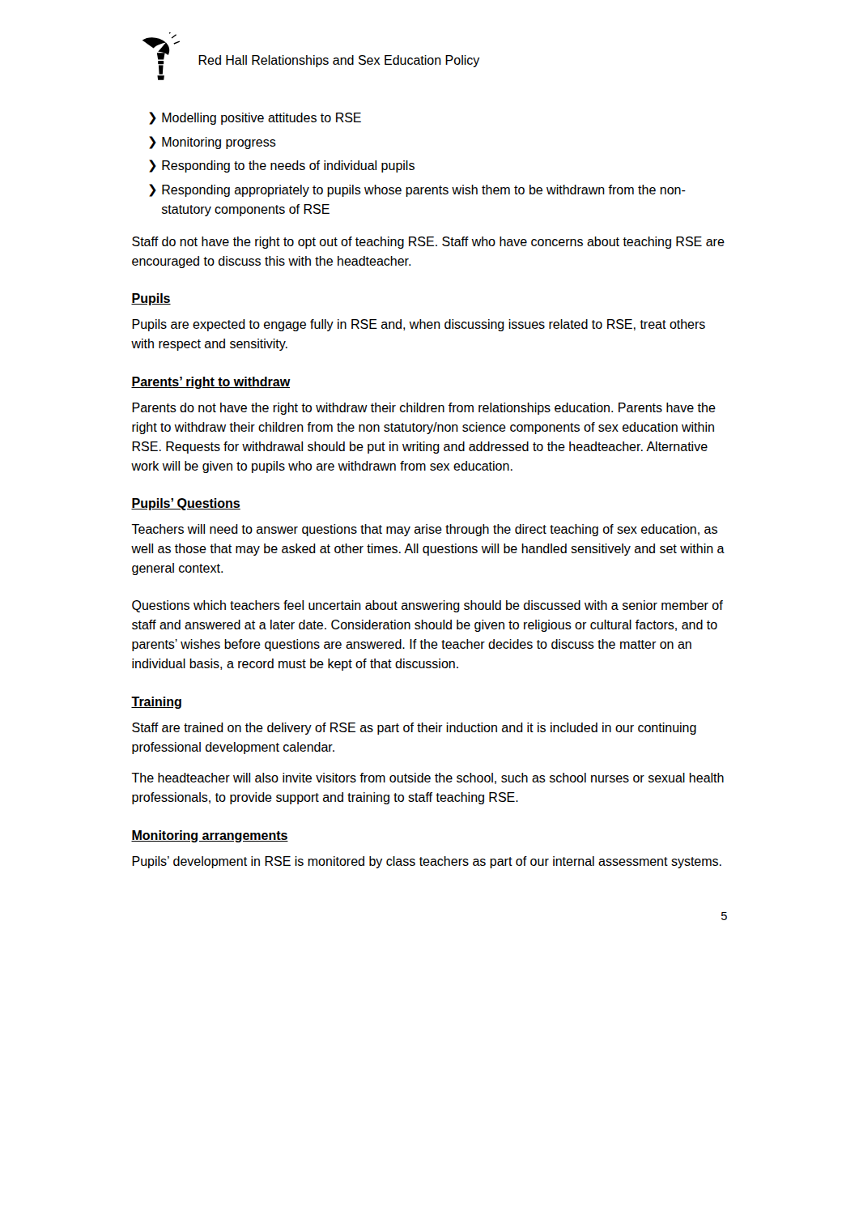Red Hall Relationships and Sex Education Policy
Modelling positive attitudes to RSE
Monitoring progress
Responding to the needs of individual pupils
Responding appropriately to pupils whose parents wish them to be withdrawn from the non- statutory components of RSE
Staff do not have the right to opt out of teaching RSE. Staff who have concerns about teaching RSE are encouraged to discuss this with the headteacher.
Pupils
Pupils are expected to engage fully in RSE and, when discussing issues related to RSE, treat others with respect and sensitivity.
Parents’ right to withdraw
Parents do not have the right to withdraw their children from relationships education. Parents have the right to withdraw their children from the non statutory/non science components of sex education within RSE. Requests for withdrawal should be put in writing and addressed to the headteacher. Alternative work will be given to pupils who are withdrawn from sex education.
Pupils’ Questions
Teachers will need to answer questions that may arise through the direct teaching of sex education, as well as those that may be asked at other times. All questions will be handled sensitively and set within a general context.
Questions which teachers feel uncertain about answering should be discussed with a senior member of staff and answered at a later date. Consideration should be given to religious or cultural factors, and to parents’ wishes before questions are answered. If the teacher decides to discuss the matter on an individual basis, a record must be kept of that discussion.
Training
Staff are trained on the delivery of RSE as part of their induction and it is included in our continuing professional development calendar.
The headteacher will also invite visitors from outside the school, such as school nurses or sexual health professionals, to provide support and training to staff teaching RSE.
Monitoring arrangements
Pupils’ development in RSE is monitored by class teachers as part of our internal assessment systems.
5